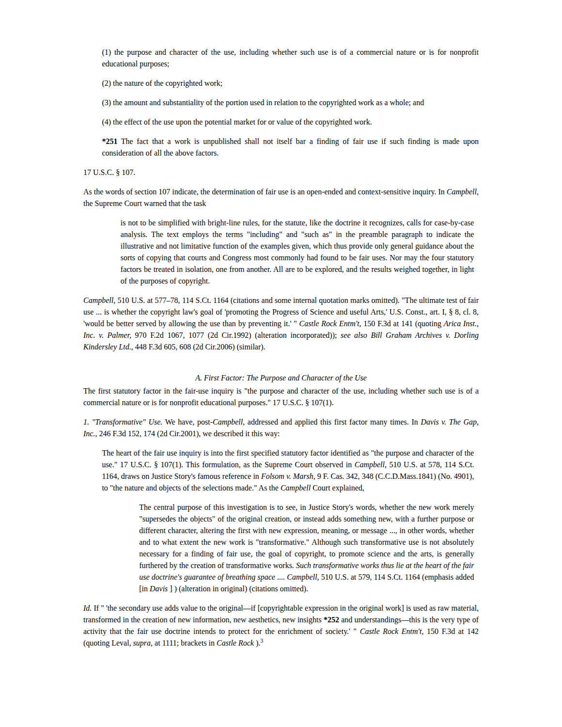(1) the purpose and character of the use, including whether such use is of a commercial nature or is for nonprofit educational purposes;
(2) the nature of the copyrighted work;
(3) the amount and substantiality of the portion used in relation to the copyrighted work as a whole; and
(4) the effect of the use upon the potential market for or value of the copyrighted work.
*251 The fact that a work is unpublished shall not itself bar a finding of fair use if such finding is made upon consideration of all the above factors.
17 U.S.C. § 107.
As the words of section 107 indicate, the determination of fair use is an open-ended and context-sensitive inquiry. In Campbell, the Supreme Court warned that the task
is not to be simplified with bright-line rules, for the statute, like the doctrine it recognizes, calls for case-by-case analysis. The text employs the terms "including" and "such as" in the preamble paragraph to indicate the illustrative and not limitative function of the examples given, which thus provide only general guidance about the sorts of copying that courts and Congress most commonly had found to be fair uses. Nor may the four statutory factors be treated in isolation, one from another. All are to be explored, and the results weighed together, in light of the purposes of copyright.
Campbell, 510 U.S. at 577–78, 114 S.Ct. 1164 (citations and some internal quotation marks omitted). "The ultimate test of fair use ... is whether the copyright law's goal of 'promoting the Progress of Science and useful Arts,' U.S. Const., art. I, § 8, cl. 8, 'would be better served by allowing the use than by preventing it.' " Castle Rock Entm't, 150 F.3d at 141 (quoting Arica Inst., Inc. v. Palmer, 970 F.2d 1067, 1077 (2d Cir.1992) (alteration incorporated)); see also Bill Graham Archives v. Dorling Kindersley Ltd., 448 F.3d 605, 608 (2d Cir.2006) (similar).
A. First Factor: The Purpose and Character of the Use
The first statutory factor in the fair-use inquiry is "the purpose and character of the use, including whether such use is of a commercial nature or is for nonprofit educational purposes." 17 U.S.C. § 107(1).
1. "Transformative" Use. We have, post-Campbell, addressed and applied this first factor many times. In Davis v. The Gap, Inc., 246 F.3d 152, 174 (2d Cir.2001), we described it this way:
The heart of the fair use inquiry is into the first specified statutory factor identified as "the purpose and character of the use." 17 U.S.C. § 107(1). This formulation, as the Supreme Court observed in Campbell, 510 U.S. at 578, 114 S.Ct. 1164, draws on Justice Story's famous reference in Folsom v. Marsh, 9 F. Cas. 342, 348 (C.C.D.Mass.1841) (No. 4901), to "the nature and objects of the selections made." As the Campbell Court explained,
The central purpose of this investigation is to see, in Justice Story's words, whether the new work merely "supersedes the objects" of the original creation, or instead adds something new, with a further purpose or different character, altering the first with new expression, meaning, or message ..., in other words, whether and to what extent the new work is "transformative." Although such transformative use is not absolutely necessary for a finding of fair use, the goal of copyright, to promote science and the arts, is generally furthered by the creation of transformative works. Such transformative works thus lie at the heart of the fair use doctrine's guarantee of breathing space .... Campbell, 510 U.S. at 579, 114 S.Ct. 1164 (emphasis added [in Davis ] ) (alteration in original) (citations omitted).
Id. If " 'the secondary use adds value to the original—if [copyrightable expression in the original work] is used as raw material, transformed in the creation of new information, new aesthetics, new insights *252 and understandings—this is the very type of activity that the fair use doctrine intends to protect for the enrichment of society.' " Castle Rock Entm't, 150 F.3d at 142 (quoting Leval, supra, at 1111; brackets in Castle Rock ).3